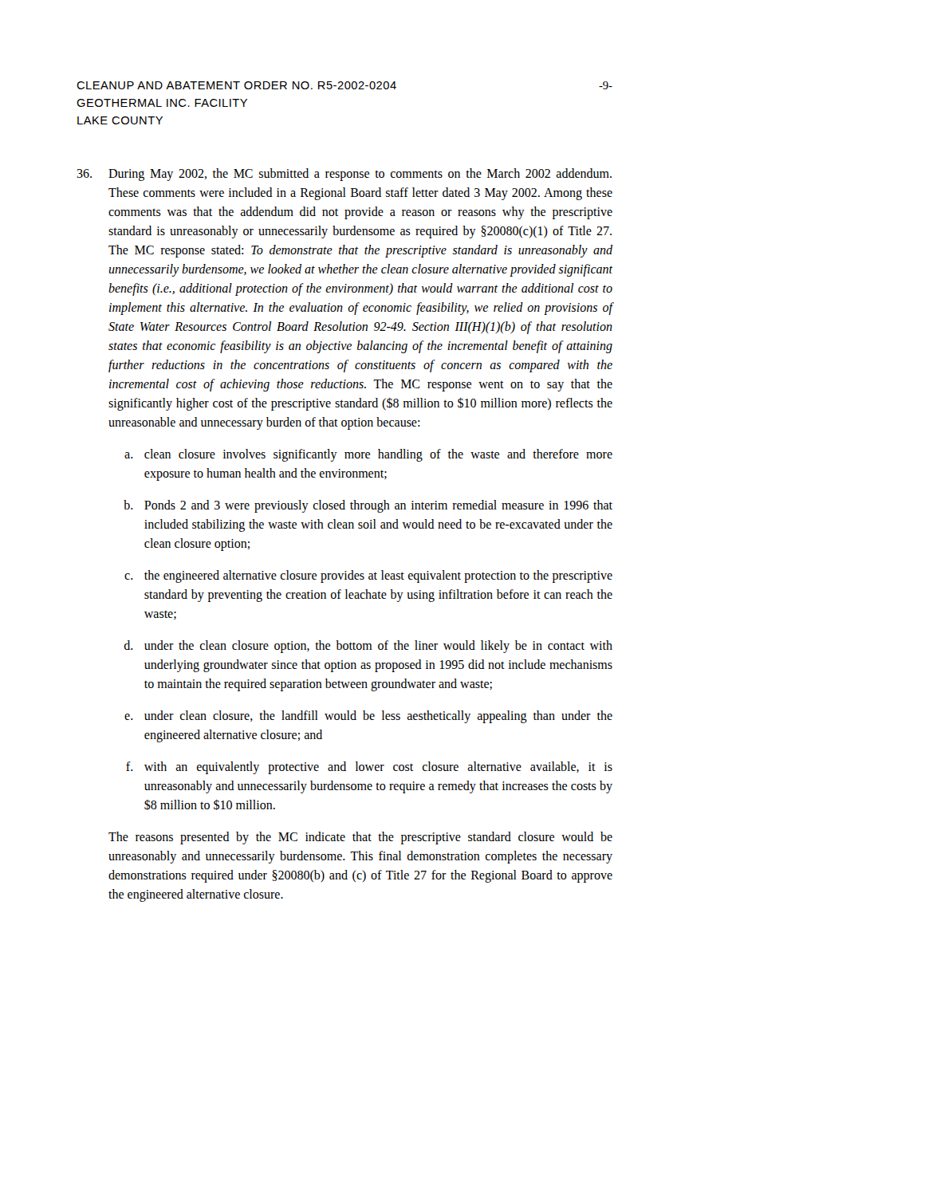-9- CLEANUP AND ABATEMENT ORDER NO. R5-2002-0204
GEOTHERMAL INC. FACILITY
LAKE COUNTY
36.
During May 2002, the MC submitted a response to comments on the March 2002 addendum. These comments were included in a Regional Board staff letter dated 3 May 2002. Among these comments was that the addendum did not provide a reason or reasons why the prescriptive standard is unreasonably or unnecessarily burdensome as required by §20080(c)(1) of Title 27. The MC response stated: To demonstrate that the prescriptive standard is unreasonably and unnecessarily burdensome, we looked at whether the clean closure alternative provided significant benefits (i.e., additional protection of the environment) that would warrant the additional cost to implement this alternative. In the evaluation of economic feasibility, we relied on provisions of State Water Resources Control Board Resolution 92-49. Section III(H)(1)(b) of that resolution states that economic feasibility is an objective balancing of the incremental benefit of attaining further reductions in the concentrations of constituents of concern as compared with the incremental cost of achieving those reductions. The MC response went on to say that the significantly higher cost of the prescriptive standard ($8 million to $10 million more) reflects the unreasonable and unnecessary burden of that option because:
clean closure involves significantly more handling of the waste and therefore more exposure to human health and the environment;
Ponds 2 and 3 were previously closed through an interim remedial measure in 1996 that included stabilizing the waste with clean soil and would need to be re-excavated under the clean closure option;
the engineered alternative closure provides at least equivalent protection to the prescriptive standard by preventing the creation of leachate by using infiltration before it can reach the waste;
under the clean closure option, the bottom of the liner would likely be in contact with underlying groundwater since that option as proposed in 1995 did not include mechanisms to maintain the required separation between groundwater and waste;
under clean closure, the landfill would be less aesthetically appealing than under the engineered alternative closure; and
with an equivalently protective and lower cost closure alternative available, it is unreasonably and unnecessarily burdensome to require a remedy that increases the costs by $8 million to $10 million.
The reasons presented by the MC indicate that the prescriptive standard closure would be unreasonably and unnecessarily burdensome. This final demonstration completes the necessary demonstrations required under §20080(b) and (c) of Title 27 for the Regional Board to approve the engineered alternative closure.